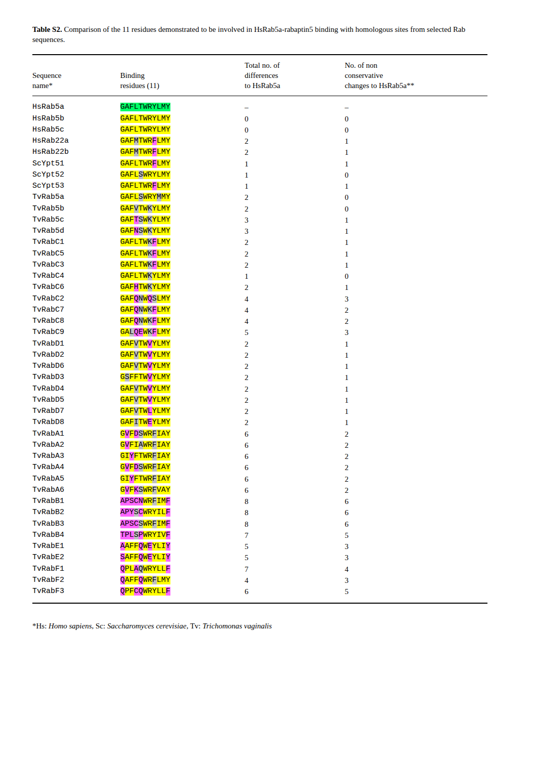Table S2. Comparison of the 11 residues demonstrated to be involved in HsRab5a-rabaptin5 binding with homologous sites from selected Rab sequences.
| Sequence name* | Binding residues (11) | Total no. of differences to HsRab5a | No. of non conservative changes to HsRab5a** |
| --- | --- | --- | --- |
| HsRab5a | GAFLTWRYLMY | – | – |
| HsRab5b | GAFLTWRYLMY | 0 | 0 |
| HsRab5c | GAFLTWRYLMY | 0 | 0 |
| HsRab22a | GAF M TWR F LMY | 2 | 1 |
| HsRab22b | GAF M TWR F LMY | 2 | 1 |
| ScYpt51 | GAFLTWR F LMY | 1 | 1 |
| ScYpt52 | GAFL S WRYLMY | 1 | 0 |
| ScYpt53 | GAFLTWR F LMY | 1 | 1 |
| TvRab5a | GAFL S WRY M MY | 2 | 0 |
| TvRab5b | GAF V TW K YLMY | 2 | 0 |
| TvRab5c | GAF T S W K YLMY | 3 | 1 |
| TvRab5d | GAF N S W K YLMY | 3 | 1 |
| TvRabC1 | GAFLTW K F LMY | 2 | 1 |
| TvRabC5 | GAFLTW K F LMY | 2 | 1 |
| TvRabC3 | GAFLTW K F LMY | 2 | 1 |
| TvRabC4 | GAFLTW K YLMY | 1 | 0 |
| TvRabC6 | GAF H TW K YLMY | 2 | 1 |
| TvRabC2 | GAF Q N W Q S LMY | 4 | 3 |
| TvRabC7 | GAF Q N W K F LMY | 4 | 2 |
| TvRabC8 | GAF Q N W K F LMY | 4 | 2 |
| TvRabC9 | GA L QE W K F LMY | 5 | 3 |
| TvRabD1 | GAF V TW V YLMY | 2 | 1 |
| TvRabD2 | GAF V TW V YLMY | 2 | 1 |
| TvRabD6 | GAF V TW V YLMY | 2 | 1 |
| TvRabD3 | G S FFTW V YLMY | 2 | 1 |
| TvRabD4 | GAF V TW V YLMY | 2 | 1 |
| TvRabD5 | GAF V TW V YLMY | 2 | 1 |
| TvRabD7 | GAF V TW L YLMY | 2 | 1 |
| TvRabD8 | GAF I TW E YLMY | 2 | 1 |
| TvRabA1 | G V F D S WR F IAY | 6 | 2 |
| TvRabA2 | G V FI A WR F IAY | 6 | 2 |
| TvRabA3 | GI Y FTWR F IAY | 6 | 2 |
| TvRabA4 | G V F D S WR F IAY | 6 | 2 |
| TvRabA5 | GI Y FTWR F IAY | 6 | 2 |
| TvRabA6 | G V F K S WR F VAY | 6 | 2 |
| TvRabB1 | APSCN WR F IM F | 8 | 6 |
| TvRabB2 | APY S C WRYIL F | 8 | 6 |
| TvRabB3 | APSC S WR F IM F | 8 | 6 |
| TvRabB4 | TPL S P WRYIV F | 7 | 5 |
| TvRabE1 | A AFF Q W E YLI Y | 5 | 3 |
| TvRabE2 | S AFF Q W E YLI Y | 5 | 3 |
| TvRabF1 | Q PL A Q WRYLL F | 7 | 4 |
| TvRabF2 | Q AFF Q WR F LMY | 4 | 3 |
| TvRabF3 | Q PF CQ WRYLL F | 6 | 5 |
*Hs: Homo sapiens, Sc: Saccharomyces cerevisiae, Tv: Trichomonas vaginalis